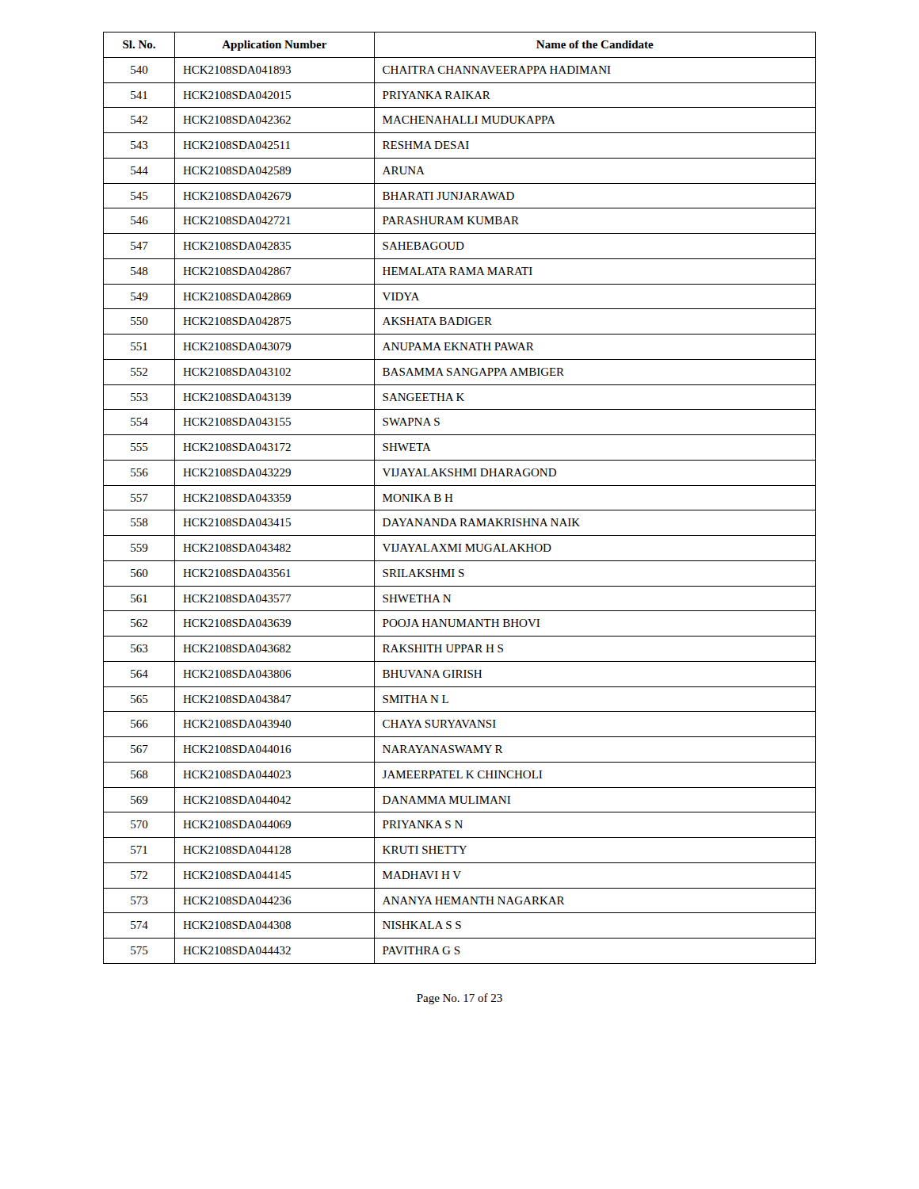| Sl. No. | Application Number | Name of the Candidate |
| --- | --- | --- |
| 540 | HCK2108SDA041893 | CHAITRA CHANNAVEERAPPA HADIMANI |
| 541 | HCK2108SDA042015 | PRIYANKA RAIKAR |
| 542 | HCK2108SDA042362 | MACHENAHALLI MUDUKAPPA |
| 543 | HCK2108SDA042511 | RESHMA DESAI |
| 544 | HCK2108SDA042589 | ARUNA |
| 545 | HCK2108SDA042679 | BHARATI JUNJARAWAD |
| 546 | HCK2108SDA042721 | PARASHURAM KUMBAR |
| 547 | HCK2108SDA042835 | SAHEBAGOUD |
| 548 | HCK2108SDA042867 | HEMALATA RAMA MARATI |
| 549 | HCK2108SDA042869 | VIDYA |
| 550 | HCK2108SDA042875 | AKSHATA BADIGER |
| 551 | HCK2108SDA043079 | ANUPAMA EKNATH PAWAR |
| 552 | HCK2108SDA043102 | BASAMMA SANGAPPA AMBIGER |
| 553 | HCK2108SDA043139 | SANGEETHA K |
| 554 | HCK2108SDA043155 | SWAPNA S |
| 555 | HCK2108SDA043172 | SHWETA |
| 556 | HCK2108SDA043229 | VIJAYALAKSHMI DHARAGOND |
| 557 | HCK2108SDA043359 | MONIKA B H |
| 558 | HCK2108SDA043415 | DAYANANDA RAMAKRISHNA NAIK |
| 559 | HCK2108SDA043482 | VIJAYALAXMI MUGALAKHOD |
| 560 | HCK2108SDA043561 | SRILAKSHMI S |
| 561 | HCK2108SDA043577 | SHWETHA N |
| 562 | HCK2108SDA043639 | POOJA HANUMANTH BHOVI |
| 563 | HCK2108SDA043682 | RAKSHITH UPPAR H S |
| 564 | HCK2108SDA043806 | BHUVANA GIRISH |
| 565 | HCK2108SDA043847 | SMITHA N L |
| 566 | HCK2108SDA043940 | CHAYA SURYAVANSI |
| 567 | HCK2108SDA044016 | NARAYANASWAMY R |
| 568 | HCK2108SDA044023 | JAMEERPATEL K CHINCHOLI |
| 569 | HCK2108SDA044042 | DANAMMA MULIMANI |
| 570 | HCK2108SDA044069 | PRIYANKA S N |
| 571 | HCK2108SDA044128 | KRUTI SHETTY |
| 572 | HCK2108SDA044145 | MADHAVI H V |
| 573 | HCK2108SDA044236 | ANANYA HEMANTH NAGARKAR |
| 574 | HCK2108SDA044308 | NISHKALA S S |
| 575 | HCK2108SDA044432 | PAVITHRA G S |
Page No. 17 of 23